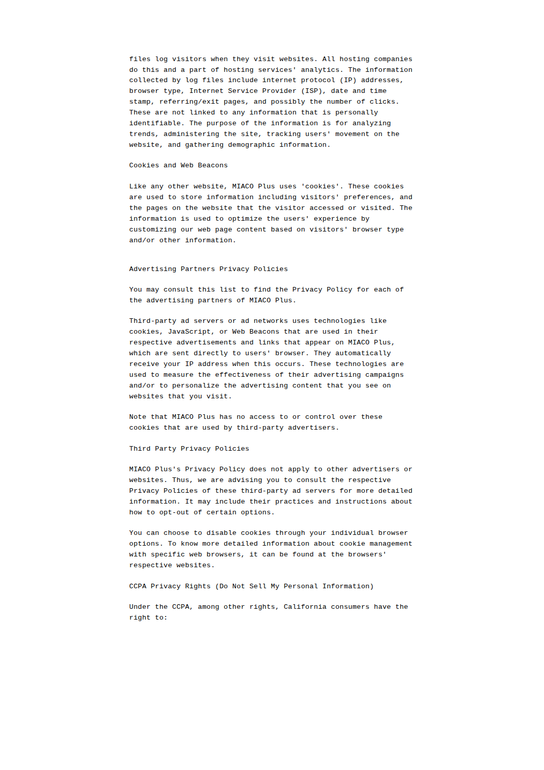files log visitors when they visit websites. All hosting companies do this and a part of hosting services' analytics. The information collected by log files include internet protocol (IP) addresses, browser type, Internet Service Provider (ISP), date and time stamp, referring/exit pages, and possibly the number of clicks. These are not linked to any information that is personally identifiable. The purpose of the information is for analyzing trends, administering the site, tracking users' movement on the website, and gathering demographic information.
Cookies and Web Beacons
Like any other website, MIACO Plus uses 'cookies'. These cookies are used to store information including visitors' preferences, and the pages on the website that the visitor accessed or visited. The information is used to optimize the users' experience by customizing our web page content based on visitors' browser type and/or other information.
Advertising Partners Privacy Policies
You may consult this list to find the Privacy Policy for each of the advertising partners of MIACO Plus.
Third-party ad servers or ad networks uses technologies like cookies, JavaScript, or Web Beacons that are used in their respective advertisements and links that appear on MIACO Plus, which are sent directly to users' browser. They automatically receive your IP address when this occurs. These technologies are used to measure the effectiveness of their advertising campaigns and/or to personalize the advertising content that you see on websites that you visit.
Note that MIACO Plus has no access to or control over these cookies that are used by third-party advertisers.
Third Party Privacy Policies
MIACO Plus's Privacy Policy does not apply to other advertisers or websites. Thus, we are advising you to consult the respective Privacy Policies of these third-party ad servers for more detailed information. It may include their practices and instructions about how to opt-out of certain options.
You can choose to disable cookies through your individual browser options. To know more detailed information about cookie management with specific web browsers, it can be found at the browsers' respective websites.
CCPA Privacy Rights (Do Not Sell My Personal Information)
Under the CCPA, among other rights, California consumers have the right to: